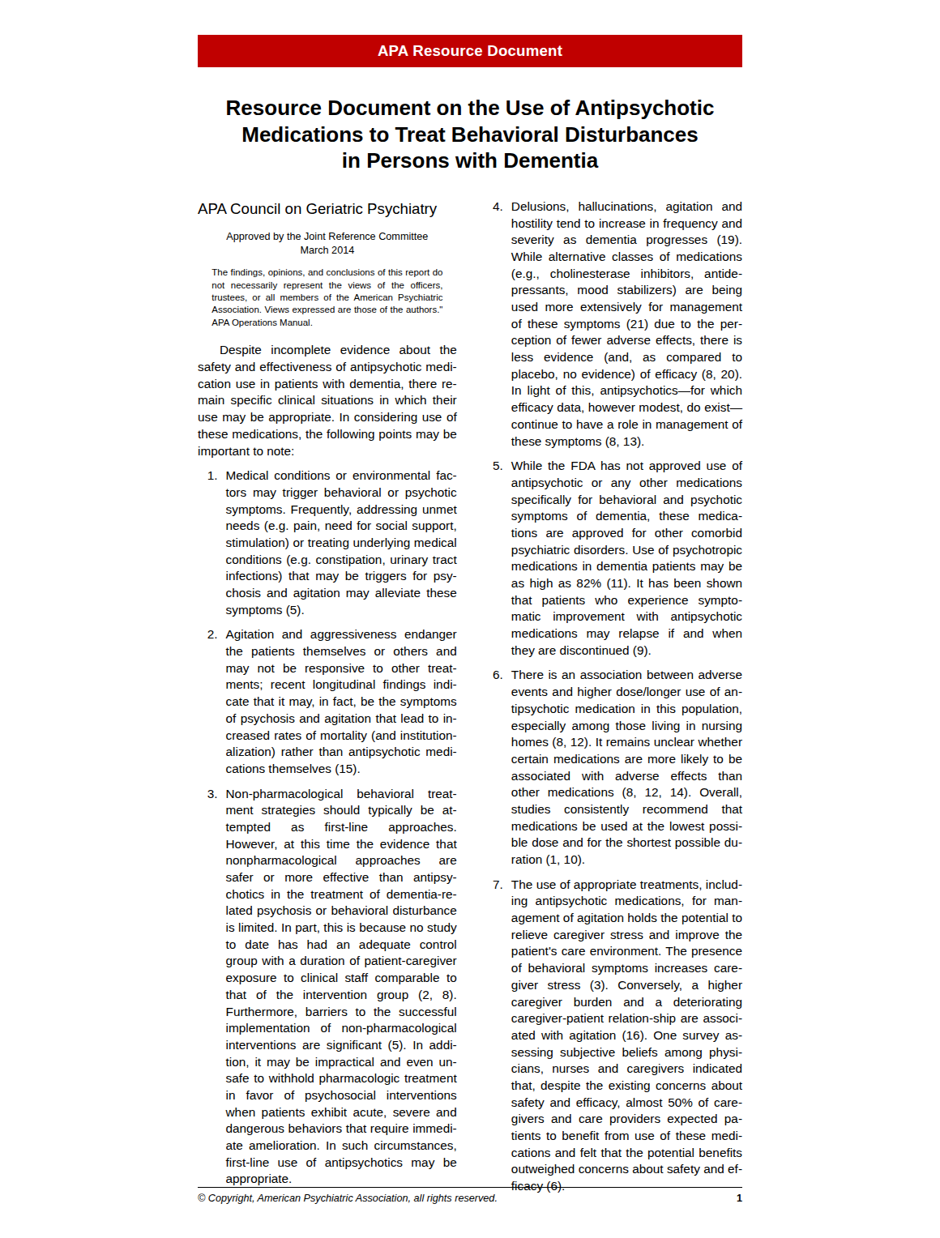APA Resource Document
Resource Document on the Use of Antipsychotic
Medications to Treat Behavioral Disturbances
in Persons with Dementia
APA Council on Geriatric Psychiatry
Approved by the Joint Reference Committee
March 2014
The findings, opinions, and conclusions of this report do not necessarily represent the views of the officers, trustees, or all members of the American Psychiatric Association. Views expressed are those of the authors." APA Operations Manual.
Despite incomplete evidence about the safety and effectiveness of antipsychotic medication use in patients with dementia, there remain specific clinical situations in which their use may be appropriate. In considering use of these medications, the following points may be important to note:
Medical conditions or environmental factors may trigger behavioral or psychotic symptoms. Frequently, addressing unmet needs (e.g. pain, need for social support, stimulation) or treating underlying medical conditions (e.g. constipation, urinary tract infections) that may be triggers for psychosis and agitation may alleviate these symptoms (5).
Agitation and aggressiveness endanger the patients themselves or others and may not be responsive to other treatments; recent longitudinal findings indicate that it may, in fact, be the symptoms of psychosis and agitation that lead to increased rates of mortality (and institutionalization) rather than antipsychotic medications themselves (15).
Non-pharmacological behavioral treatment strategies should typically be attempted as first-line approaches. However, at this time the evidence that nonpharmacological approaches are safer or more effective than antipsychotics in the treatment of dementia-related psychosis or behavioral disturbance is limited. In part, this is because no study to date has had an adequate control group with a duration of patient-caregiver exposure to clinical staff comparable to that of the intervention group (2, 8). Furthermore, barriers to the successful implementation of non-pharmacological interventions are significant (5). In addition, it may be impractical and even unsafe to withhold pharmacologic treatment in favor of psychosocial interventions when patients exhibit acute, severe and dangerous behaviors that require immediate amelioration. In such circumstances, first-line use of antipsychotics may be appropriate.
Delusions, hallucinations, agitation and hostility tend to increase in frequency and severity as dementia progresses (19). While alternative classes of medications (e.g., cholinesterase inhibitors, antidepressants, mood stabilizers) are being used more extensively for management of these symptoms (21) due to the perception of fewer adverse effects, there is less evidence (and, as compared to placebo, no evidence) of efficacy (8, 20). In light of this, antipsychotics—for which efficacy data, however modest, do exist—continue to have a role in management of these symptoms (8, 13).
While the FDA has not approved use of antipsychotic or any other medications specifically for behavioral and psychotic symptoms of dementia, these medications are approved for other comorbid psychiatric disorders. Use of psychotropic medications in dementia patients may be as high as 82% (11). It has been shown that patients who experience symptomatic improvement with antipsychotic medications may relapse if and when they are discontinued (9).
There is an association between adverse events and higher dose/longer use of antipsychotic medication in this population, especially among those living in nursing homes (8, 12). It remains unclear whether certain medications are more likely to be associated with adverse effects than other medications (8, 12, 14). Overall, studies consistently recommend that medications be used at the lowest possible dose and for the shortest possible duration (1, 10).
The use of appropriate treatments, including antipsychotic medications, for management of agitation holds the potential to relieve caregiver stress and improve the patient's care environment. The presence of behavioral symptoms increases caregiver stress (3). Conversely, a higher caregiver burden and a deteriorating caregiver-patient relation-ship are associated with agitation (16). One survey assessing subjective beliefs among physicians, nurses and caregivers indicated that, despite the existing concerns about safety and efficacy, almost 50% of caregivers and care providers expected patients to benefit from use of these medications and felt that the potential benefits outweighed concerns about safety and efficacy (6).
© Copyright, American Psychiatric Association, all rights reserved. 1